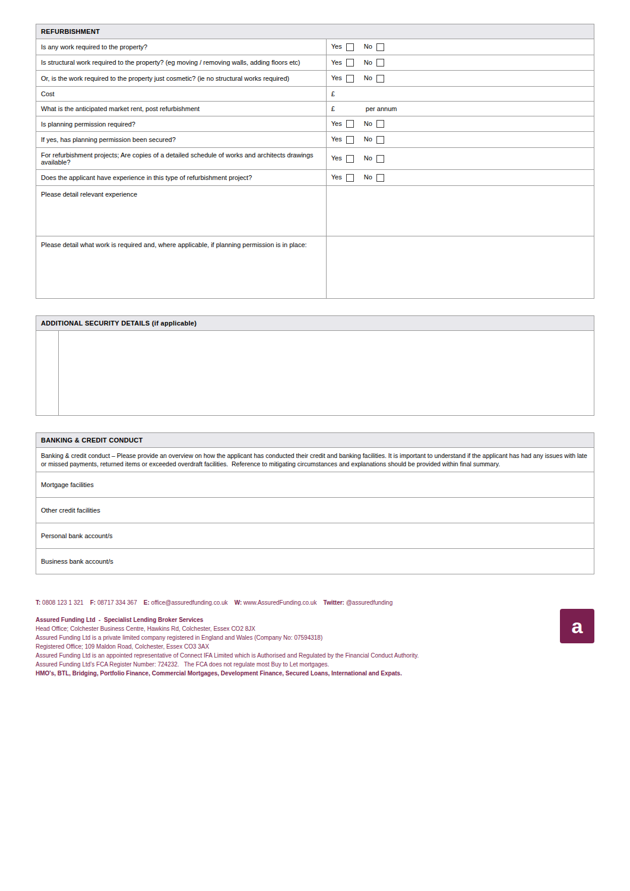| REFURBISHMENT |
| Is any work required to the property? | Yes No |
| Is structural work required to the property? (eg moving / removing walls, adding floors etc) | Yes No |
| Or, is the work required to the property just cosmetic? (ie no structural works required) | Yes No |
| Cost | £ |
| What is the anticipated market rent, post refurbishment | £ per annum |
| Is planning permission required? | Yes No |
| If yes, has planning permission been secured? | Yes No |
| For refurbishment projects; Are copies of a detailed schedule of works and architects drawings available? | Yes No |
| Does the applicant have experience in this type of refurbishment project? | Yes No |
| Please detail relevant experience | |
| Please detail what work is required and, where applicable, if planning permission is in place: | |
| ADDITIONAL SECURITY DETAILS (if applicable) |
| BANKING & CREDIT CONDUCT |
| Banking & credit conduct – Please provide an overview on how the applicant has conducted their credit and banking facilities. It is important to understand if the applicant has had any issues with late or missed payments, returned items or exceeded overdraft facilities. Reference to mitigating circumstances and explanations should be provided within final summary. |
| Mortgage facilities |
| Other credit facilities |
| Personal bank account/s |
| Business bank account/s |
a
T: 0808 123 1 321 F: 08717 334 367 E: office@assuredfunding.co.uk W: www.AssuredFunding.co.uk Twitter: @assuredfunding
Assured Funding Ltd - Specialist Lending Broker Services
Head Office; Colchester Business Centre, Hawkins Rd, Colchester, Essex CO2 8JX
Assured Funding Ltd is a private limited company registered in England and Wales (Company No: 07594318)
Registered Office; 109 Maldon Road, Colchester, Essex CO3 3AX
Assured Funding Ltd is an appointed representative of Connect IFA Limited which is Authorised and Regulated by the Financial Conduct Authority.
Assured Funding Ltd’s FCA Register Number: 724232. The FCA does not regulate most Buy to Let mortgages.
HMO's, BTL, Bridging, Portfolio Finance, Commercial Mortgages, Development Finance, Secured Loans, International and Expats.